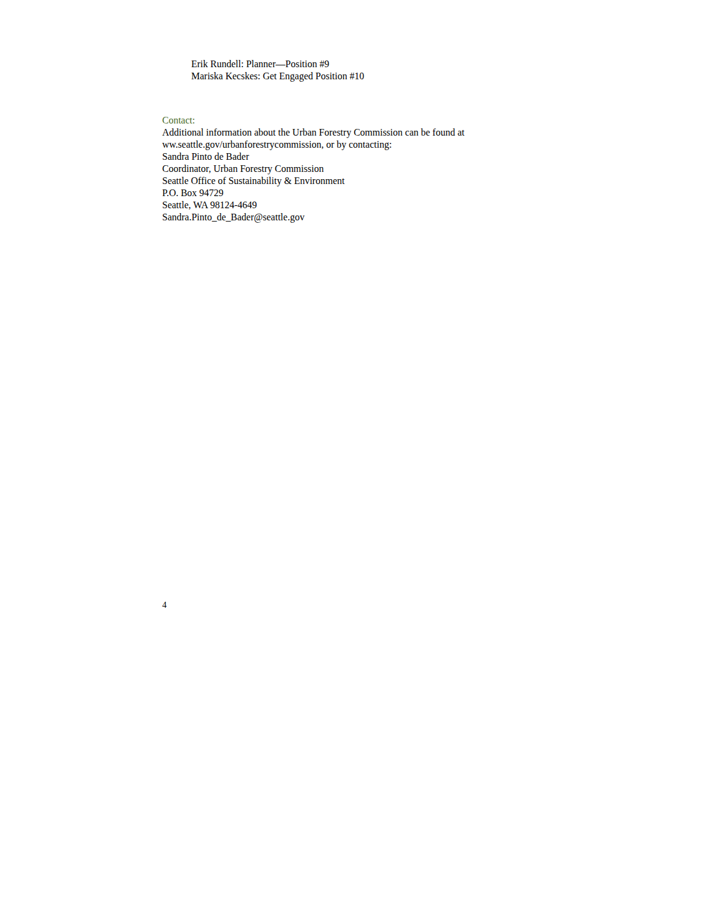Erik Rundell: Planner—Position #9
Mariska Kecskes: Get Engaged Position #10
Contact:
Additional information about the Urban Forestry Commission can be found at
ww.seattle.gov/urbanforestrycommission, or by contacting:
Sandra Pinto de Bader
Coordinator, Urban Forestry Commission
Seattle Office of Sustainability & Environment
P.O. Box 94729
Seattle, WA 98124-4649
Sandra.Pinto_de_Bader@seattle.gov
4